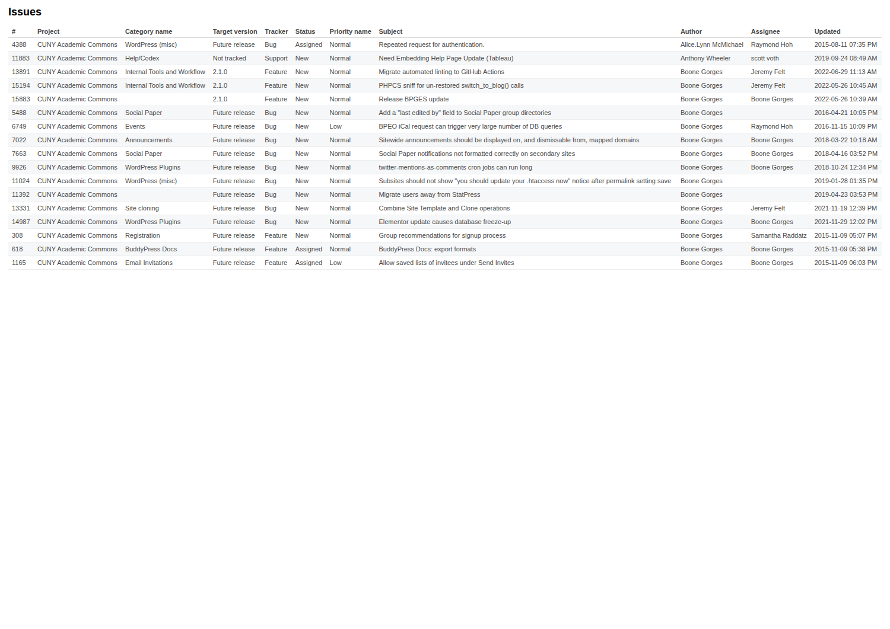Issues
| # | Project | Category name | Target version | Tracker | Status | Priority name | Subject | Author | Assignee | Updated |
| --- | --- | --- | --- | --- | --- | --- | --- | --- | --- | --- |
| 4388 | CUNY Academic Commons | WordPress (misc) | Future release | Bug | Assigned | Normal | Repeated request for authentication. | Alice.Lynn McMichael | Raymond Hoh | 2015-08-11 07:35 PM |
| 11883 | CUNY Academic Commons | Help/Codex | Not tracked | Support | New | Normal | Need Embedding Help Page Update (Tableau) | Anthony Wheeler | scott voth | 2019-09-24 08:49 AM |
| 13891 | CUNY Academic Commons | Internal Tools and Workflow | 2.1.0 | Feature | New | Normal | Migrate automated linting to GitHub Actions | Boone Gorges | Jeremy Felt | 2022-06-29 11:13 AM |
| 15194 | CUNY Academic Commons | Internal Tools and Workflow | 2.1.0 | Feature | New | Normal | PHPCS sniff for un-restored switch_to_blog() calls | Boone Gorges | Jeremy Felt | 2022-05-26 10:45 AM |
| 15883 | CUNY Academic Commons | | 2.1.0 | Feature | New | Normal | Release BPGES update | Boone Gorges | Boone Gorges | 2022-05-26 10:39 AM |
| 5488 | CUNY Academic Commons | Social Paper | Future release | Bug | New | Normal | Add a "last edited by" field to Social Paper group directories | Boone Gorges | | 2016-04-21 10:05 PM |
| 6749 | CUNY Academic Commons | Events | Future release | Bug | New | Low | BPEO iCal request can trigger very large number of DB queries | Boone Gorges | Raymond Hoh | 2016-11-15 10:09 PM |
| 7022 | CUNY Academic Commons | Announcements | Future release | Bug | New | Normal | Sitewide announcements should be displayed on, and dismissable from, mapped domains | Boone Gorges | Boone Gorges | 2018-03-22 10:18 AM |
| 7663 | CUNY Academic Commons | Social Paper | Future release | Bug | New | Normal | Social Paper notifications not formatted correctly on secondary sites | Boone Gorges | Boone Gorges | 2018-04-16 03:52 PM |
| 9926 | CUNY Academic Commons | WordPress Plugins | Future release | Bug | New | Normal | twitter-mentions-as-comments cron jobs can run long | Boone Gorges | Boone Gorges | 2018-10-24 12:34 PM |
| 11024 | CUNY Academic Commons | WordPress (misc) | Future release | Bug | New | Normal | Subsites should not show "you should update your .htaccess now" notice after permalink setting save | Boone Gorges | | 2019-01-28 01:35 PM |
| 11392 | CUNY Academic Commons | | Future release | Bug | New | Normal | Migrate users away from StatPress | Boone Gorges | | 2019-04-23 03:53 PM |
| 13331 | CUNY Academic Commons | Site cloning | Future release | Bug | New | Normal | Combine Site Template and Clone operations | Boone Gorges | Jeremy Felt | 2021-11-19 12:39 PM |
| 14987 | CUNY Academic Commons | WordPress Plugins | Future release | Bug | New | Normal | Elementor update causes database freeze-up | Boone Gorges | Boone Gorges | 2021-11-29 12:02 PM |
| 308 | CUNY Academic Commons | Registration | Future release | Feature | New | Normal | Group recommendations for signup process | Boone Gorges | Samantha Raddatz | 2015-11-09 05:07 PM |
| 618 | CUNY Academic Commons | BuddyPress Docs | Future release | Feature | Assigned | Normal | BuddyPress Docs: export formats | Boone Gorges | Boone Gorges | 2015-11-09 05:38 PM |
| 1165 | CUNY Academic Commons | Email Invitations | Future release | Feature | Assigned | Low | Allow saved lists of invitees under Send Invites | Boone Gorges | Boone Gorges | 2015-11-09 06:03 PM |